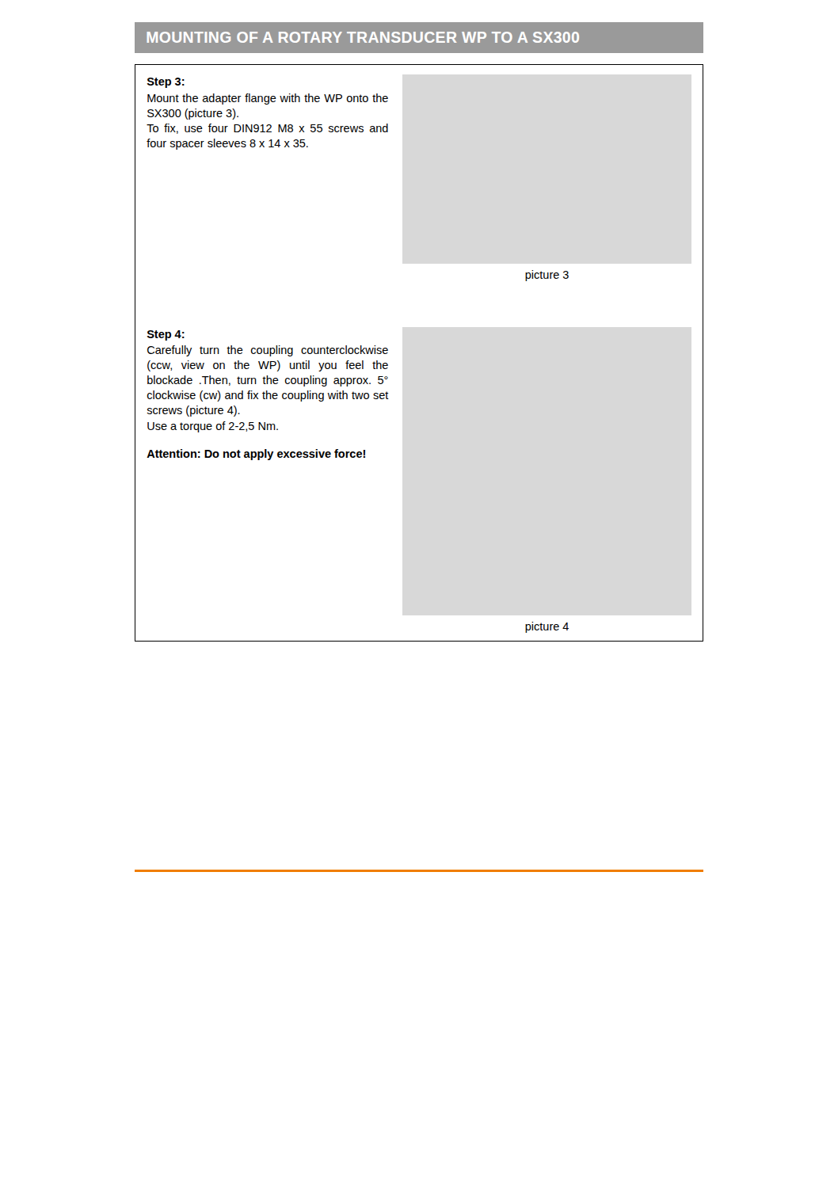MOUNTING OF A ROTARY TRANSDUCER WP TO A SX300
Step 3:
Mount the adapter flange with the WP onto the SX300 (picture 3).
To fix, use four DIN912 M8 x 55 screws and four spacer sleeves 8 x 14 x 35.
picture 3
Step 4:
Carefully turn the coupling counterclockwise (ccw, view on the WP) until you feel the blockade .Then, turn the coupling approx. 5° clockwise (cw) and fix the coupling with two set screws (picture 4).
Use a torque of 2-2,5 Nm.
Attention: Do not apply excessive force!
picture 4